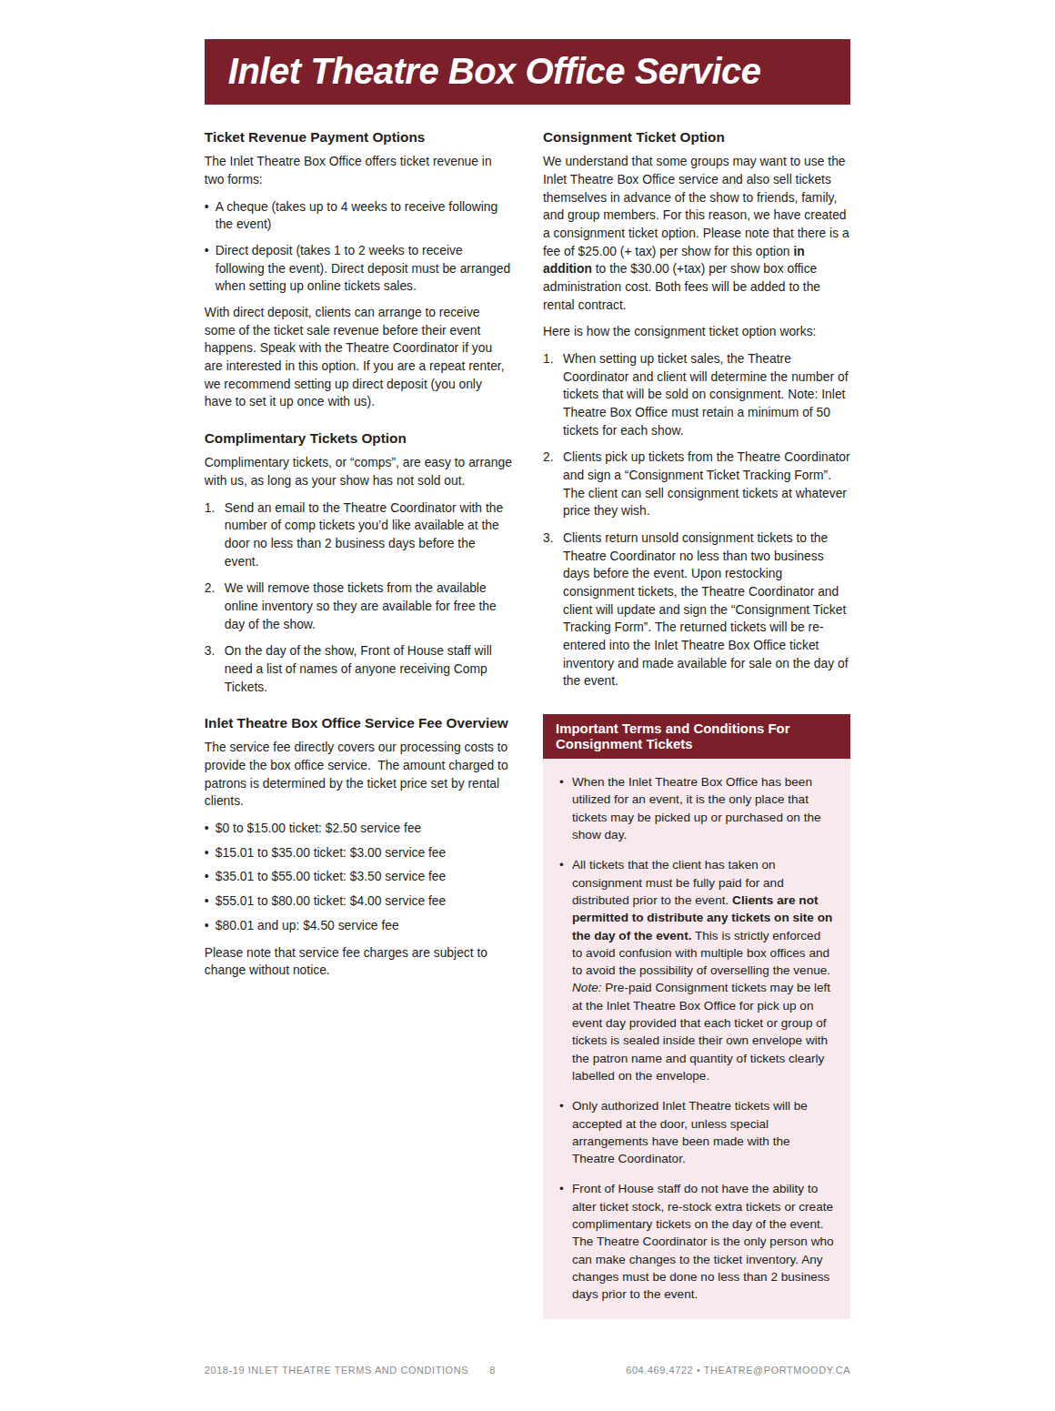Inlet Theatre Box Office Service
Ticket Revenue Payment Options
The Inlet Theatre Box Office offers ticket revenue in two forms:
A cheque (takes up to 4 weeks to receive following the event)
Direct deposit (takes 1 to 2 weeks to receive following the event). Direct deposit must be arranged when setting up online tickets sales.
With direct deposit, clients can arrange to receive some of the ticket sale revenue before their event happens. Speak with the Theatre Coordinator if you are interested in this option. If you are a repeat renter, we recommend setting up direct deposit (you only have to set it up once with us).
Complimentary Tickets Option
Complimentary tickets, or “comps”, are easy to arrange with us, as long as your show has not sold out.
Send an email to the Theatre Coordinator with the number of comp tickets you’d like available at the door no less than 2 business days before the event.
We will remove those tickets from the available online inventory so they are available for free the day of the show.
On the day of the show, Front of House staff will need a list of names of anyone receiving Comp Tickets.
Inlet Theatre Box Office Service Fee Overview
The service fee directly covers our processing costs to provide the box office service. The amount charged to patrons is determined by the ticket price set by rental clients.
$0 to $15.00 ticket: $2.50 service fee
$15.01 to $35.00 ticket: $3.00 service fee
$35.01 to $55.00 ticket: $3.50 service fee
$55.01 to $80.00 ticket: $4.00 service fee
$80.01 and up: $4.50 service fee
Please note that service fee charges are subject to change without notice.
Consignment Ticket Option
We understand that some groups may want to use the Inlet Theatre Box Office service and also sell tickets themselves in advance of the show to friends, family, and group members. For this reason, we have created a consignment ticket option. Please note that there is a fee of $25.00 (+ tax) per show for this option in addition to the $30.00 (+tax) per show box office administration cost. Both fees will be added to the rental contract.
Here is how the consignment ticket option works:
When setting up ticket sales, the Theatre Coordinator and client will determine the number of tickets that will be sold on consignment. Note: Inlet Theatre Box Office must retain a minimum of 50 tickets for each show.
Clients pick up tickets from the Theatre Coordinator and sign a “Consignment Ticket Tracking Form”. The client can sell consignment tickets at whatever price they wish.
Clients return unsold consignment tickets to the Theatre Coordinator no less than two business days before the event. Upon restocking consignment tickets, the Theatre Coordinator and client will update and sign the “Consignment Ticket Tracking Form”. The returned tickets will be re-entered into the Inlet Theatre Box Office ticket inventory and made available for sale on the day of the event.
Important Terms and Conditions For Consignment Tickets
When the Inlet Theatre Box Office has been utilized for an event, it is the only place that tickets may be picked up or purchased on the show day.
All tickets that the client has taken on consignment must be fully paid for and distributed prior to the event. Clients are not permitted to distribute any tickets on site on the day of the event. This is strictly enforced to avoid confusion with multiple box offices and to avoid the possibility of overselling the venue. Note: Pre-paid Consignment tickets may be left at the Inlet Theatre Box Office for pick up on event day provided that each ticket or group of tickets is sealed inside their own envelope with the patron name and quantity of tickets clearly labelled on the envelope.
Only authorized Inlet Theatre tickets will be accepted at the door, unless special arrangements have been made with the Theatre Coordinator.
Front of House staff do not have the ability to alter ticket stock, re-stock extra tickets or create complimentary tickets on the day of the event. The Theatre Coordinator is the only person who can make changes to the ticket inventory. Any changes must be done no less than 2 business days prior to the event.
2018-19 Inlet Theatre Terms and Conditions
8
604.469.4722 • theatre@portmoody.ca